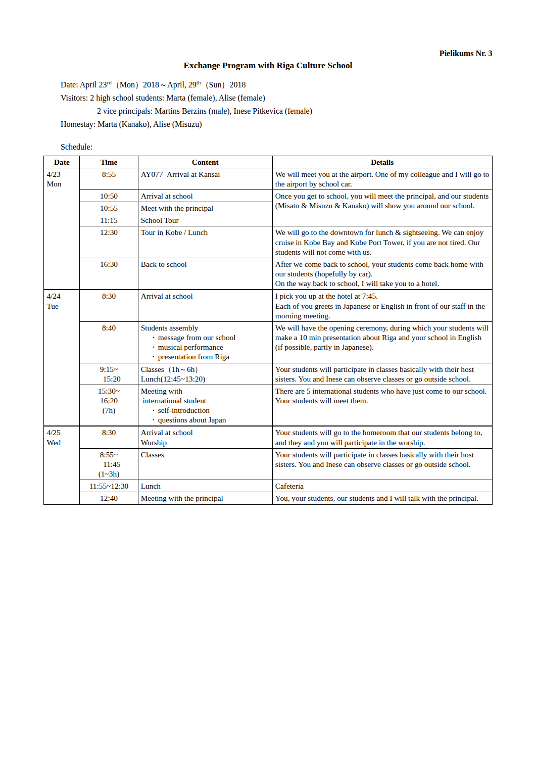Pielikums Nr. 3
Exchange Program with Riga Culture School
Date: April 23rd（Mon）2018～April, 29th（Sun）2018
Visitors: 2 high school students: Marta (female), Alise (female)
2 vice principals: Martins Berzins (male), Inese Pitkevica (female)
Homestay: Marta (Kanako), Alise (Misuzu)
Schedule:
| Date | Time | Content | Details |
| --- | --- | --- | --- |
| 4/23 Mon | 8:55 | AY077 Arrival at Kansai | We will meet you at the airport. One of my colleague and I will go to the airport by school car. |
| 10:50 | Arrival at school | Once you get to school, you will meet the principal, and our students (Misato & Misuzu & Kanako) will show you around our school. |
| 10:55 | Meet with the principal |
| 11:15 | School Tour |
| 12:30 | Tour in Kobe / Lunch | We will go to the downtown for lunch & sightseeing. We can enjoy cruise in Kobe Bay and Kobe Port Tower, if you are not tired. Our students will not come with us. |
| 16:30 | Back to school | After we come back to school, your students come back home with our students (hopefully by car). On the way back to school, I will take you to a hotel. |
| 4/24 Tue | 8:30 | Arrival at school | I pick you up at the hotel at 7:45. Each of you greets in Japanese or English in front of our staff in the morning meeting. |
| 8:40 | Students assembly message from our school musical performance presentation from Riga | We will have the opening ceremony, during which your students will make a 10 min presentation about Riga and your school in English (if possible, partly in Japanese). |
| 9:15~ 15:20 | Classes（1h～6h） Lunch(12:45~13:20) | Your students will participate in classes basically with their host sisters. You and Inese can observe classes or go outside school. |
| 15:30~ 16:20 (7h) | Meeting with international student self-introduction questions about Japan | There are 5 international students who have just come to our school. Your students will meet them. |
| 4/25 Wed | 8:30 | Arrival at school Worship | Your students will go to the homeroom that our students belong to, and they and you will participate in the worship. |
| 8:55~ 11:45 (1~3h) | Classes | Your students will participate in classes basically with their host sisters. You and Inese can observe classes or go outside school. |
| 11:55~12:30 | Lunch | Cafeteria |
| 12:40 | Meeting with the principal | You, your students, our students and I will talk with the principal. |